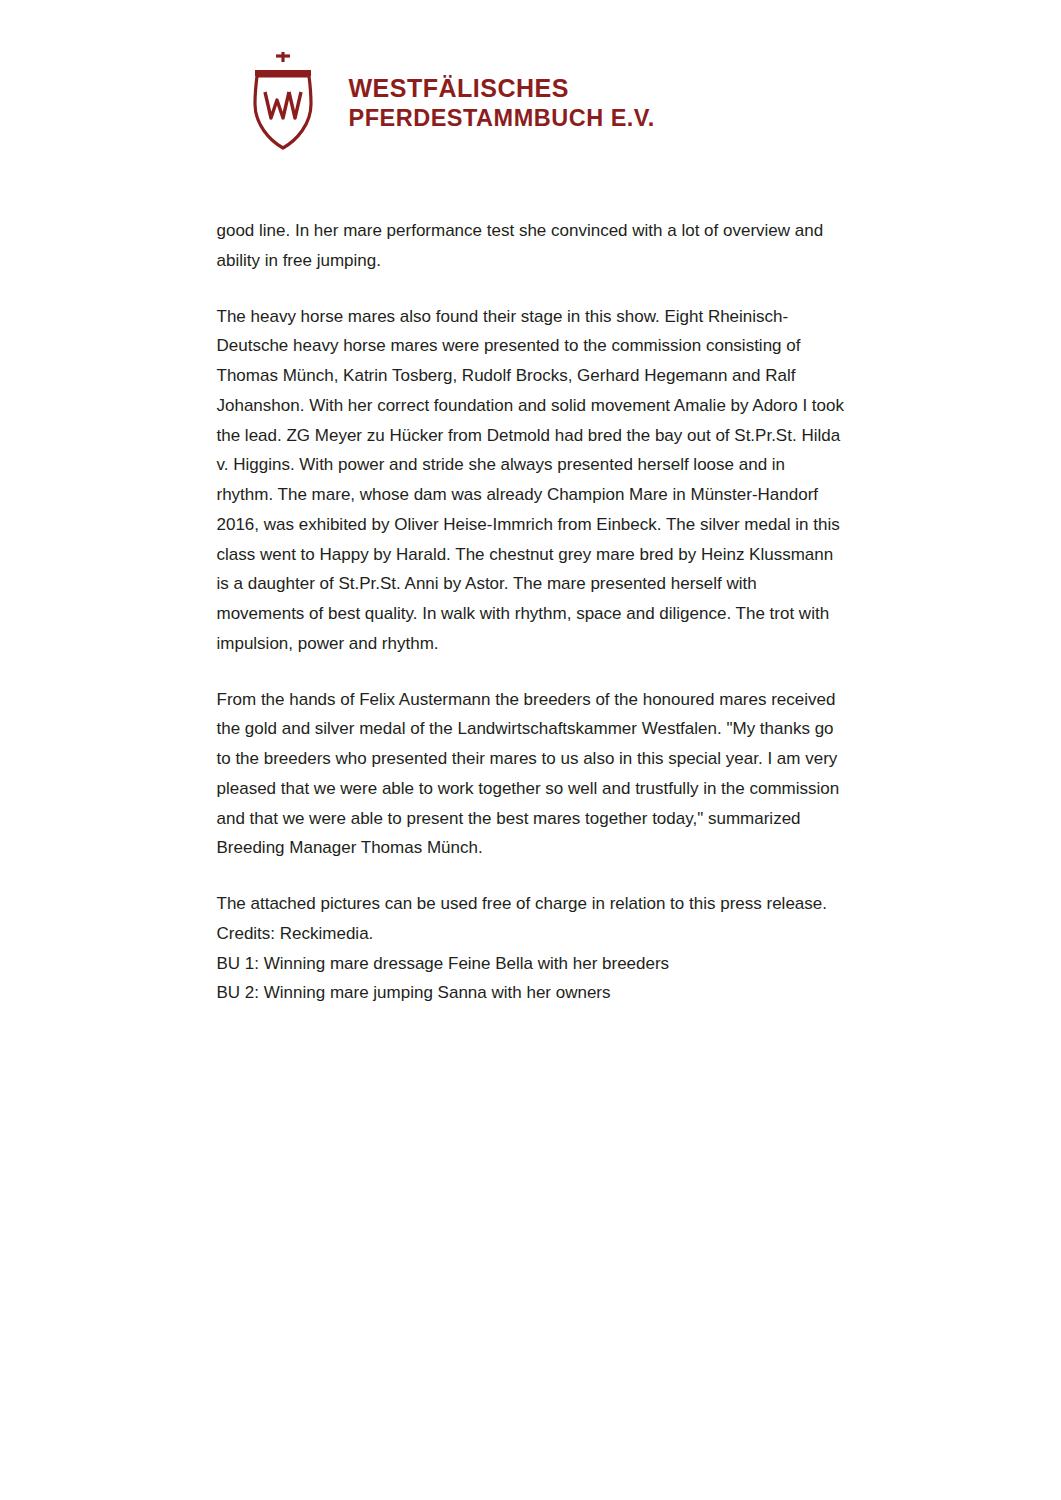Westfälisches Pferdestammbuch e.V.
good line. In her mare performance test she convinced with a lot of overview and ability in free jumping.
The heavy horse mares also found their stage in this show. Eight Rheinisch-Deutsche heavy horse mares were presented to the commission consisting of Thomas Münch, Katrin Tosberg, Rudolf Brocks, Gerhard Hegemann and Ralf Johanshon. With her correct foundation and solid movement Amalie by Adoro I took the lead. ZG Meyer zu Hücker from Detmold had bred the bay out of St.Pr.St. Hilda v. Higgins. With power and stride she always presented herself loose and in rhythm. The mare, whose dam was already Champion Mare in Münster-Handorf 2016, was exhibited by Oliver Heise-Immrich from Einbeck. The silver medal in this class went to Happy by Harald. The chestnut grey mare bred by Heinz Klussmann is a daughter of St.Pr.St. Anni by Astor. The mare presented herself with movements of best quality. In walk with rhythm, space and diligence. The trot with impulsion, power and rhythm.
From the hands of Felix Austermann the breeders of the honoured mares received the gold and silver medal of the Landwirtschaftskammer Westfalen. "My thanks go to the breeders who presented their mares to us also in this special year. I am very pleased that we were able to work together so well and trustfully in the commission and that we were able to present the best mares together today," summarized Breeding Manager Thomas Münch.
The attached pictures can be used free of charge in relation to this press release. Credits: Reckimedia.
BU 1: Winning mare dressage Feine Bella with her breeders
BU 2: Winning mare jumping Sanna with her owners